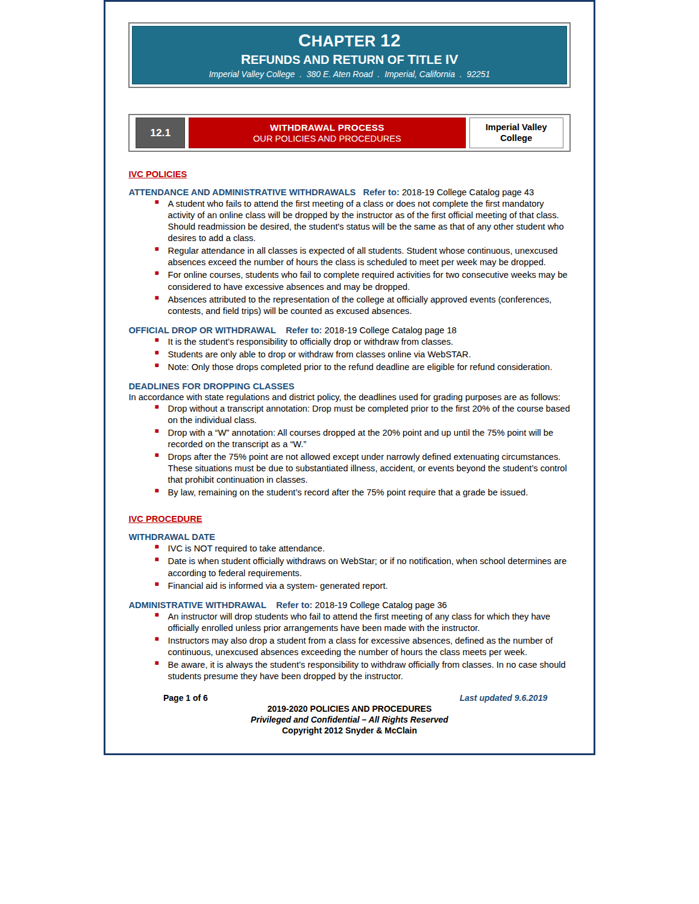CHAPTER 12
REFUNDS AND RETURN OF TITLE IV
Imperial Valley College . 380 E. Aten Road . Imperial, California . 92251
12.1
WITHDRAWAL PROCESS
OUR POLICIES AND PROCEDURES
Imperial Valley
College
IVC POLICIES
ATTENDANCE AND ADMINISTRATIVE WITHDRAWALS Refer to: 2018-19 College Catalog page 43
A student who fails to attend the first meeting of a class or does not complete the first mandatory activity of an online class will be dropped by the instructor as of the first official meeting of that class. Should readmission be desired, the student's status will be the same as that of any other student who desires to add a class.
Regular attendance in all classes is expected of all students. Student whose continuous, unexcused absences exceed the number of hours the class is scheduled to meet per week may be dropped.
For online courses, students who fail to complete required activities for two consecutive weeks may be considered to have excessive absences and may be dropped.
Absences attributed to the representation of the college at officially approved events (conferences, contests, and field trips) will be counted as excused absences.
OFFICIAL DROP OR WITHDRAWAL Refer to: 2018-19 College Catalog page 18
It is the student’s responsibility to officially drop or withdraw from classes.
Students are only able to drop or withdraw from classes online via WebSTAR.
Note: Only those drops completed prior to the refund deadline are eligible for refund consideration.
DEADLINES FOR DROPPING CLASSES
In accordance with state regulations and district policy, the deadlines used for grading purposes are as follows:
Drop without a transcript annotation: Drop must be completed prior to the first 20% of the course based on the individual class.
Drop with a “W” annotation: All courses dropped at the 20% point and up until the 75% point will be recorded on the transcript as a “W.”
Drops after the 75% point are not allowed except under narrowly defined extenuating circumstances. These situations must be due to substantiated illness, accident, or events beyond the student’s control that prohibit continuation in classes.
By law, remaining on the student’s record after the 75% point require that a grade be issued.
IVC PROCEDURE
WITHDRAWAL DATE
IVC is NOT required to take attendance.
Date is when student officially withdraws on WebStar; or if no notification, when school determines are according to federal requirements.
Financial aid is informed via a system- generated report.
ADMINISTRATIVE WITHDRAWAL Refer to: 2018-19 College Catalog page 36
An instructor will drop students who fail to attend the first meeting of any class for which they have officially enrolled unless prior arrangements have been made with the instructor.
Instructors may also drop a student from a class for excessive absences, defined as the number of continuous, unexcused absences exceeding the number of hours the class meets per week.
Be aware, it is always the student’s responsibility to withdraw officially from classes. In no case should students presume they have been dropped by the instructor.
Page 1 of 6 Last updated 9.6.2019
2019-2020 POLICIES AND PROCEDURES
Privileged and Confidential – All Rights Reserved
Copyright 2012 Snyder & McClain